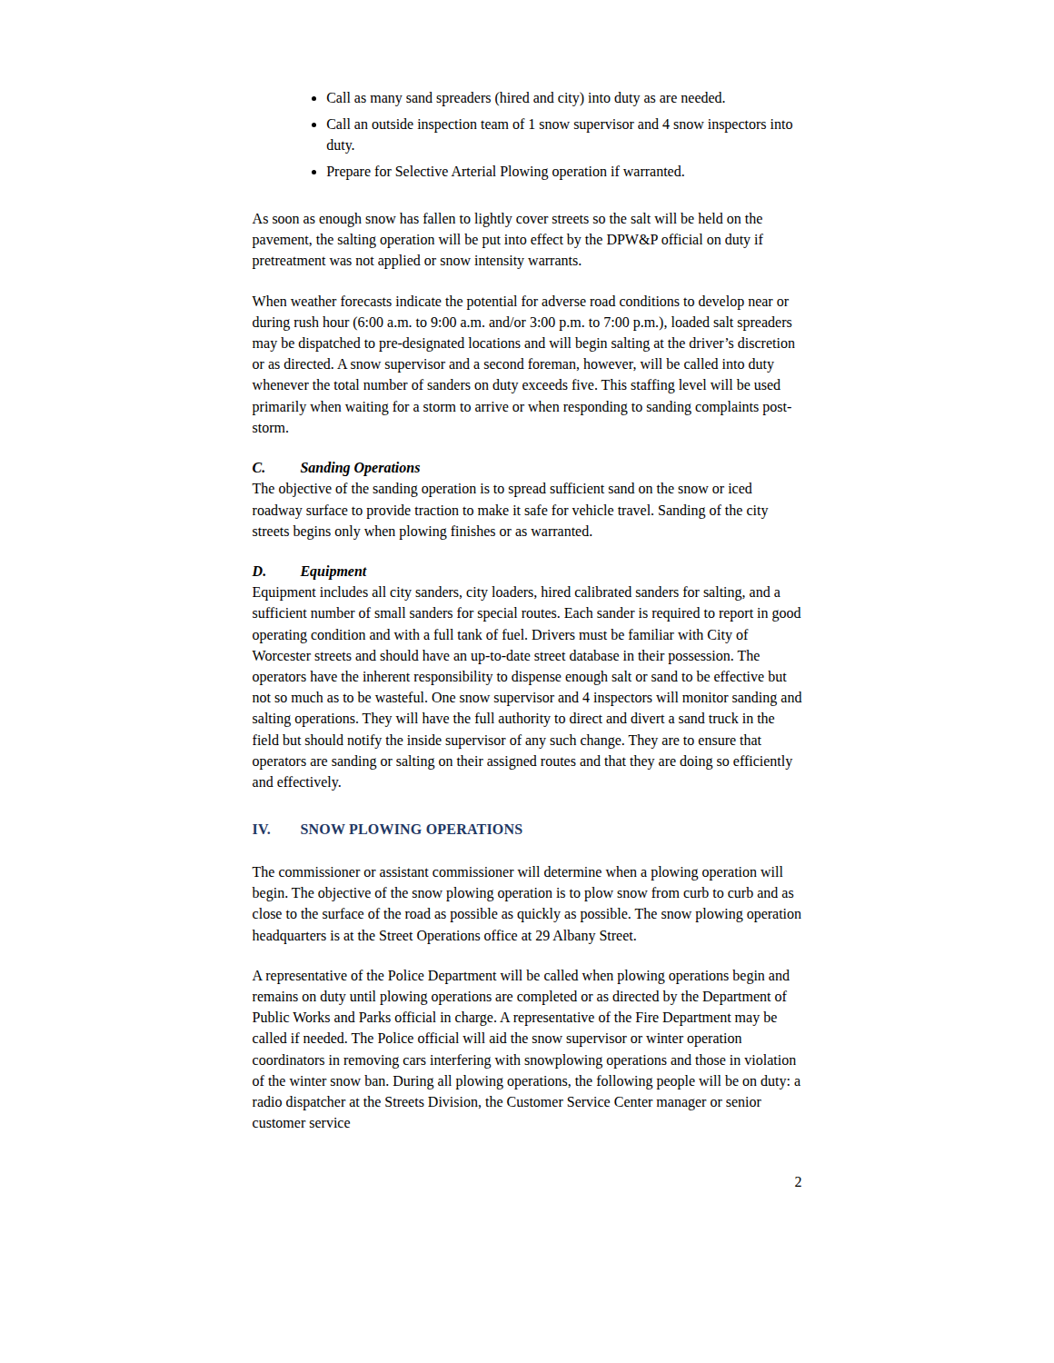Call as many sand spreaders (hired and city) into duty as are needed.
Call an outside inspection team of 1 snow supervisor and 4 snow inspectors into duty.
Prepare for Selective Arterial Plowing operation if warranted.
As soon as enough snow has fallen to lightly cover streets so the salt will be held on the pavement, the salting operation will be put into effect by the DPW&P official on duty if pretreatment was not applied or snow intensity warrants.
When weather forecasts indicate the potential for adverse road conditions to develop near or during rush hour (6:00 a.m. to 9:00 a.m. and/or 3:00 p.m. to 7:00 p.m.), loaded salt spreaders may be dispatched to pre-designated locations and will begin salting at the driver’s discretion or as directed. A snow supervisor and a second foreman, however, will be called into duty whenever the total number of sanders on duty exceeds five. This staffing level will be used primarily when waiting for a storm to arrive or when responding to sanding complaints post-storm.
C. Sanding Operations
The objective of the sanding operation is to spread sufficient sand on the snow or iced roadway surface to provide traction to make it safe for vehicle travel. Sanding of the city streets begins only when plowing finishes or as warranted.
D. Equipment
Equipment includes all city sanders, city loaders, hired calibrated sanders for salting, and a sufficient number of small sanders for special routes. Each sander is required to report in good operating condition and with a full tank of fuel. Drivers must be familiar with City of Worcester streets and should have an up-to-date street database in their possession. The operators have the inherent responsibility to dispense enough salt or sand to be effective but not so much as to be wasteful. One snow supervisor and 4 inspectors will monitor sanding and salting operations. They will have the full authority to direct and divert a sand truck in the field but should notify the inside supervisor of any such change. They are to ensure that operators are sanding or salting on their assigned routes and that they are doing so efficiently and effectively.
IV. SNOW PLOWING OPERATIONS
The commissioner or assistant commissioner will determine when a plowing operation will begin. The objective of the snow plowing operation is to plow snow from curb to curb and as close to the surface of the road as possible as quickly as possible. The snow plowing operation headquarters is at the Street Operations office at 29 Albany Street.
A representative of the Police Department will be called when plowing operations begin and remains on duty until plowing operations are completed or as directed by the Department of Public Works and Parks official in charge. A representative of the Fire Department may be called if needed. The Police official will aid the snow supervisor or winter operation coordinators in removing cars interfering with snowplowing operations and those in violation of the winter snow ban. During all plowing operations, the following people will be on duty: a radio dispatcher at the Streets Division, the Customer Service Center manager or senior customer service
2